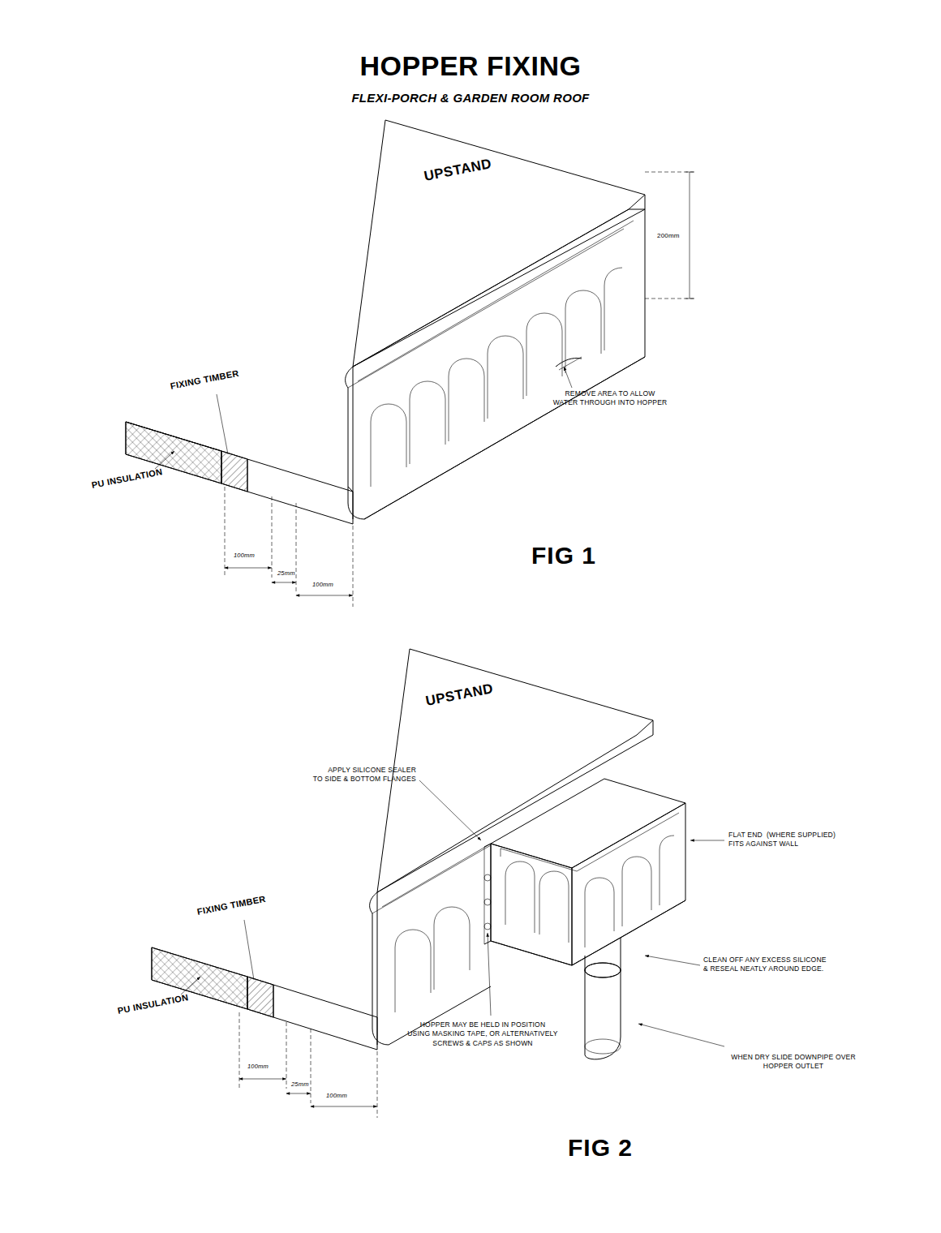HOPPER FIXING
FLEXI-PORCH & GARDEN ROOM ROOF
UPSTAND
UPSTAND
FIXING TIMBER
PU INSULATION
FIXING TIMBER
PU INSULATION
200mm
100mm
25mm
100mm
100mm
25mm
100mm
REMOVE AREA TO ALLOW
WATER THROUGH INTO HOPPER
APPLY SILICONE SEALER
TO SIDE & BOTTOM FLANGES
FLAT END (WHERE SUPPLIED)
FITS AGAINST WALL
CLEAN OFF ANY EXCESS SILICONE
& RESEAL NEATLY AROUND EDGE.
HOPPER MAY BE HELD IN POSITION
USING MASKING TAPE, OR ALTERNATIVELY
SCREWS & CAPS AS SHOWN
WHEN DRY SLIDE DOWNPIPE OVER
HOPPER OUTLET
FIG 1
FIG 2